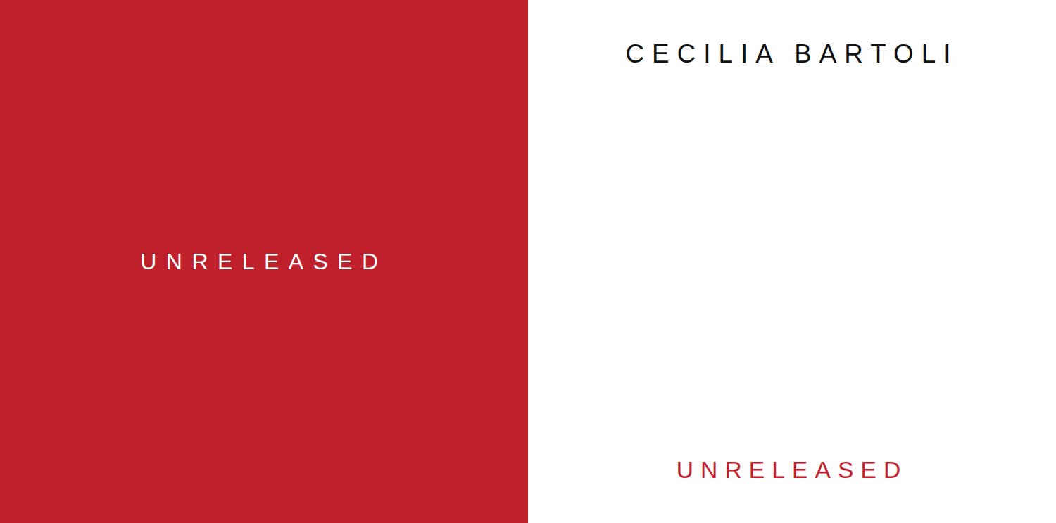Unreleased
Cecilia Bartoli
Unreleased